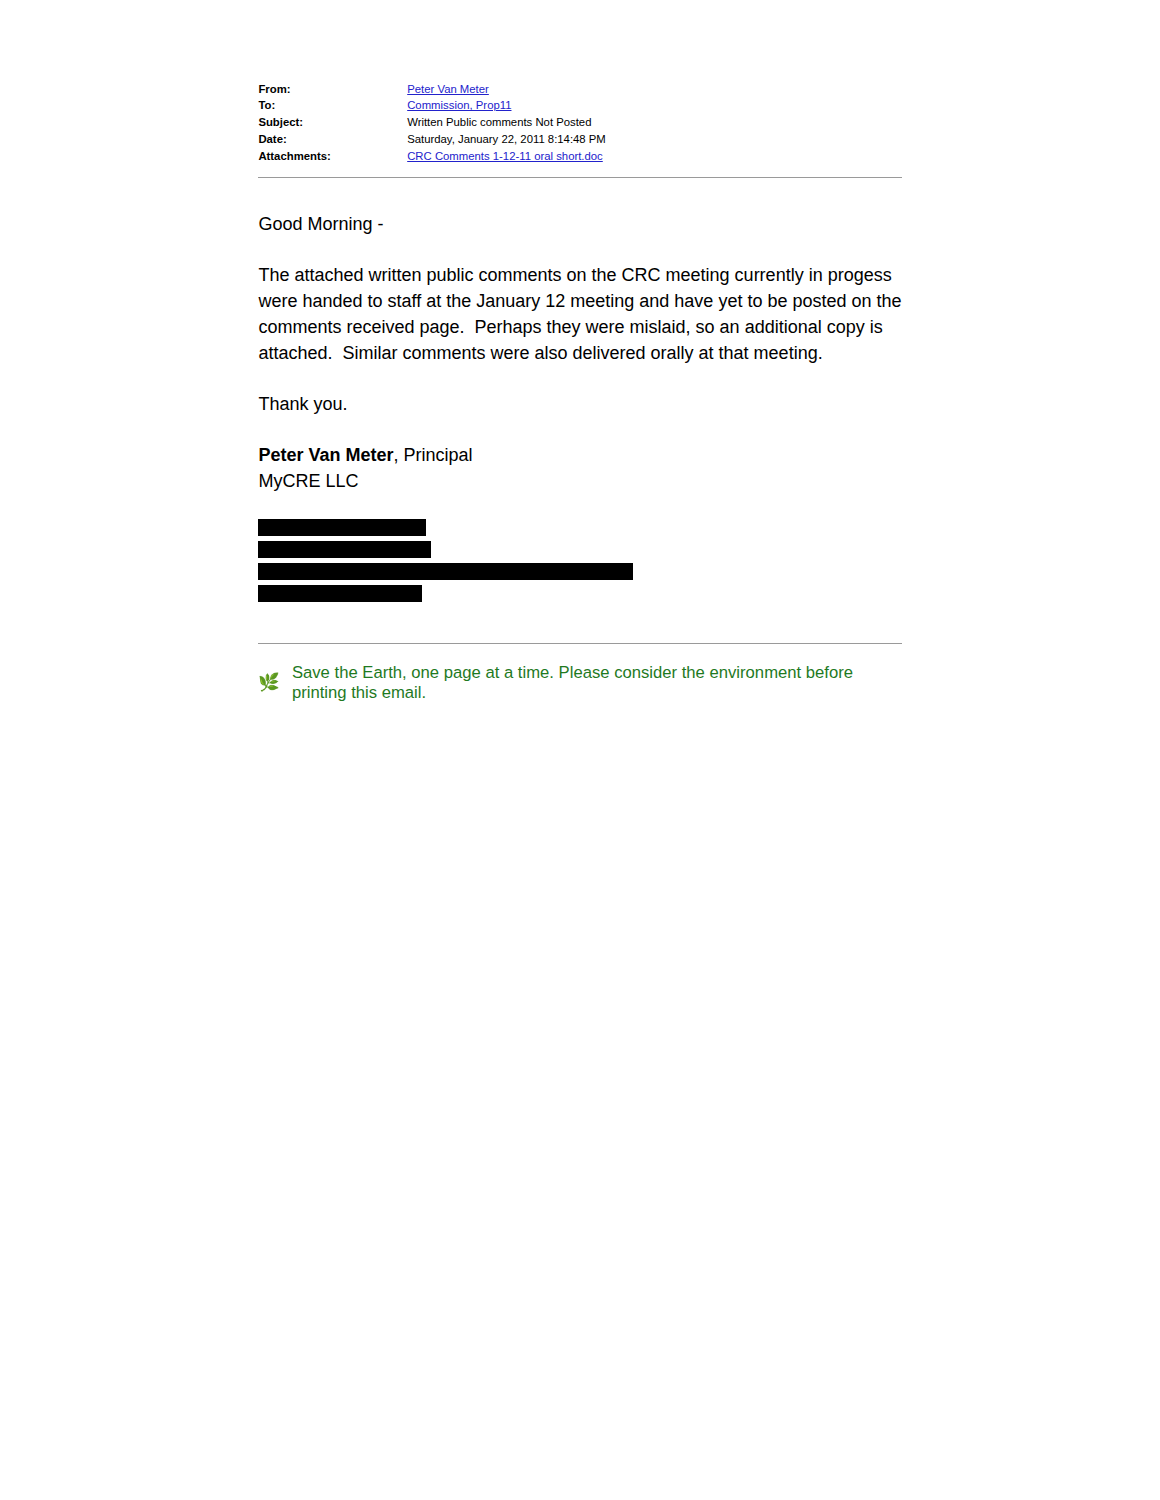| From: | Peter Van Meter |
| To: | Commission, Prop11 |
| Subject: | Written Public comments Not Posted |
| Date: | Saturday, January 22, 2011 8:14:48 PM |
| Attachments: | CRC Comments 1-12-11 oral short.doc |
Good Morning -
The attached written public comments on the CRC meeting currently in progess were handed to staff at the January 12 meeting and have yet to be posted on the comments received page. Perhaps they were mislaid, so an additional copy is attached. Similar comments were also delivered orally at that meeting.
Thank you.
Peter Van Meter, Principal
MyCRE LLC
🌿 Save the Earth, one page at a time. Please consider the environment before printing this email.